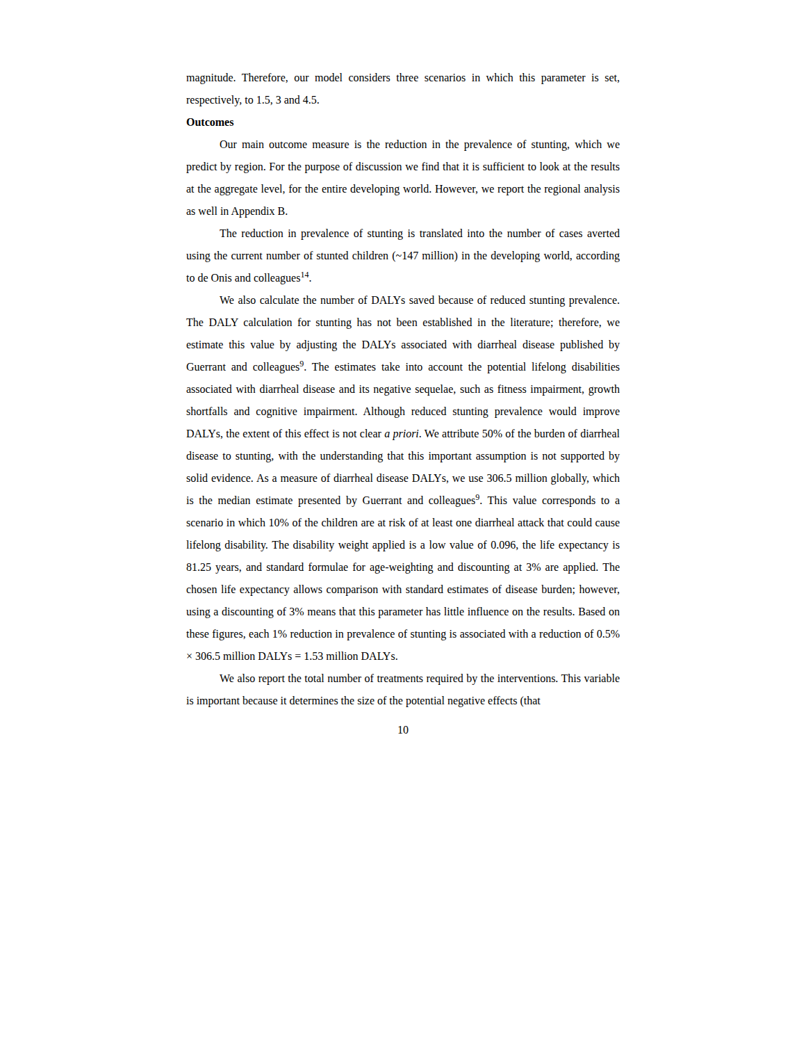magnitude. Therefore, our model considers three scenarios in which this parameter is set, respectively, to 1.5, 3 and 4.5.
Outcomes
Our main outcome measure is the reduction in the prevalence of stunting, which we predict by region. For the purpose of discussion we find that it is sufficient to look at the results at the aggregate level, for the entire developing world. However, we report the regional analysis as well in Appendix B.
The reduction in prevalence of stunting is translated into the number of cases averted using the current number of stunted children (~147 million) in the developing world, according to de Onis and colleagues14.
We also calculate the number of DALYs saved because of reduced stunting prevalence. The DALY calculation for stunting has not been established in the literature; therefore, we estimate this value by adjusting the DALYs associated with diarrheal disease published by Guerrant and colleagues9. The estimates take into account the potential lifelong disabilities associated with diarrheal disease and its negative sequelae, such as fitness impairment, growth shortfalls and cognitive impairment. Although reduced stunting prevalence would improve DALYs, the extent of this effect is not clear a priori. We attribute 50% of the burden of diarrheal disease to stunting, with the understanding that this important assumption is not supported by solid evidence. As a measure of diarrheal disease DALYs, we use 306.5 million globally, which is the median estimate presented by Guerrant and colleagues9. This value corresponds to a scenario in which 10% of the children are at risk of at least one diarrheal attack that could cause lifelong disability. The disability weight applied is a low value of 0.096, the life expectancy is 81.25 years, and standard formulae for age-weighting and discounting at 3% are applied. The chosen life expectancy allows comparison with standard estimates of disease burden; however, using a discounting of 3% means that this parameter has little influence on the results. Based on these figures, each 1% reduction in prevalence of stunting is associated with a reduction of 0.5% × 306.5 million DALYs = 1.53 million DALYs.
We also report the total number of treatments required by the interventions. This variable is important because it determines the size of the potential negative effects (that
10